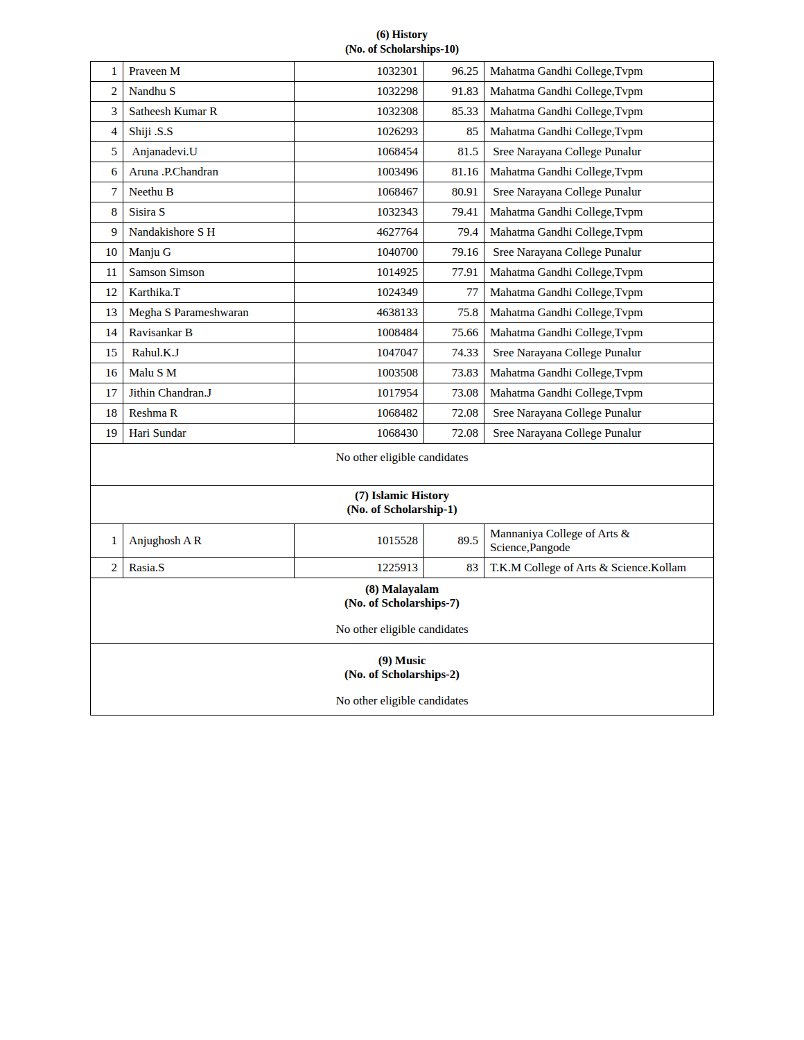(6) History
(No. of Scholarships-10)
| 1 | Praveen M | 1032301 | 96.25 | Mahatma Gandhi College,Tvpm |
| 2 | Nandhu S | 1032298 | 91.83 | Mahatma Gandhi College,Tvpm |
| 3 | Satheesh Kumar R | 1032308 | 85.33 | Mahatma Gandhi College,Tvpm |
| 4 | Shiji .S.S | 1026293 | 85 | Mahatma Gandhi College,Tvpm |
| 5 | Anjanadevi.U | 1068454 | 81.5 | Sree Narayana College Punalur |
| 6 | Aruna .P.Chandran | 1003496 | 81.16 | Mahatma Gandhi College,Tvpm |
| 7 | Neethu B | 1068467 | 80.91 | Sree Narayana College Punalur |
| 8 | Sisira S | 1032343 | 79.41 | Mahatma Gandhi College,Tvpm |
| 9 | Nandakishore S H | 4627764 | 79.4 | Mahatma Gandhi College,Tvpm |
| 10 | Manju G | 1040700 | 79.16 | Sree Narayana College Punalur |
| 11 | Samson Simson | 1014925 | 77.91 | Mahatma Gandhi College,Tvpm |
| 12 | Karthika.T | 1024349 | 77 | Mahatma Gandhi College,Tvpm |
| 13 | Megha S Parameshwaran | 4638133 | 75.8 | Mahatma Gandhi College,Tvpm |
| 14 | Ravisankar B | 1008484 | 75.66 | Mahatma Gandhi College,Tvpm |
| 15 | Rahul.K.J | 1047047 | 74.33 | Sree Narayana College Punalur |
| 16 | Malu S M | 1003508 | 73.83 | Mahatma Gandhi College,Tvpm |
| 17 | Jithin Chandran.J | 1017954 | 73.08 | Mahatma Gandhi College,Tvpm |
| 18 | Reshma R | 1068482 | 72.08 | Sree Narayana College Punalur |
| 19 | Hari Sundar | 1068430 | 72.08 | Sree Narayana College Punalur |
| No other eligible candidates |
| (7) Islamic History (No. of Scholarship-1) |
| 1 | Anjughosh A R | 1015528 | 89.5 | Mannaniya College of Arts & Science,Pangode |
| 2 | Rasia.S | 1225913 | 83 | T.K.M College of Arts & Science.Kollam |
| (8) Malayalam (No. of Scholarships-7) No other eligible candidates |
| (9) Music (No. of Scholarships-2) No other eligible candidates |